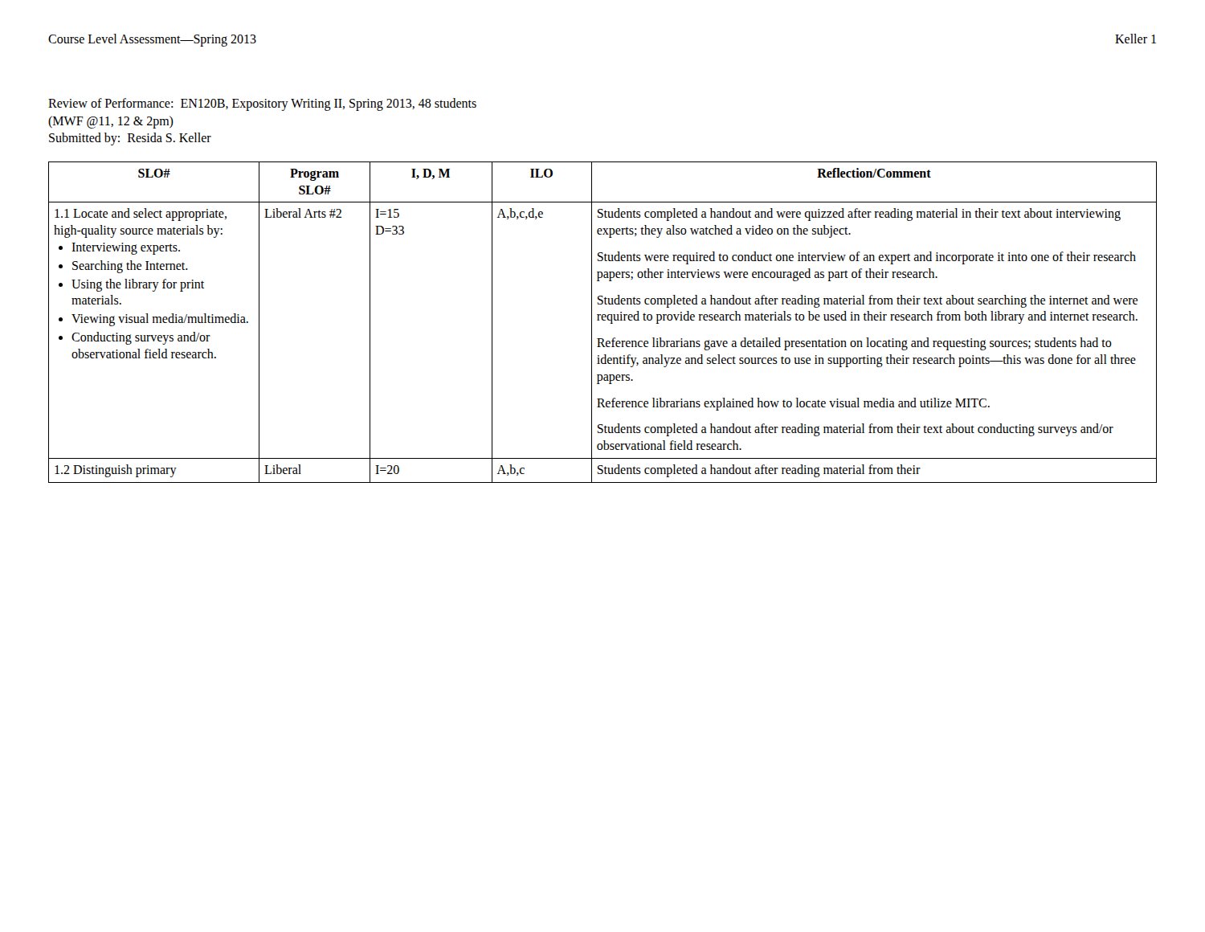Course Level Assessment—Spring 2013
Keller 1
Review of Performance: EN120B, Expository Writing II, Spring 2013, 48 students
(MWF @11, 12 & 2pm)
Submitted by: Resida S. Keller
| SLO# | Program SLO# | I, D, M | ILO | Reflection/Comment |
| --- | --- | --- | --- | --- |
| 1.1 Locate and select appropriate, high-quality source materials by: Interviewing experts. Searching the Internet. Using the library for print materials. Viewing visual media/multimedia. Conducting surveys and/or observational field research. | Liberal Arts #2 | I=15 D=33 | A,b,c,d,e | Students completed a handout and were quizzed after reading material in their text about interviewing experts; they also watched a video on the subject. Students were required to conduct one interview of an expert and incorporate it into one of their research papers; other interviews were encouraged as part of their research. Students completed a handout after reading material from their text about searching the internet and were required to provide research materials to be used in their research from both library and internet research. Reference librarians gave a detailed presentation on locating and requesting sources; students had to identify, analyze and select sources to use in supporting their research points—this was done for all three papers. Reference librarians explained how to locate visual media and utilize MITC. Students completed a handout after reading material from their text about conducting surveys and/or observational field research. |
| 1.2 Distinguish primary | Liberal | I=20 | A,b,c | Students completed a handout after reading material from their |